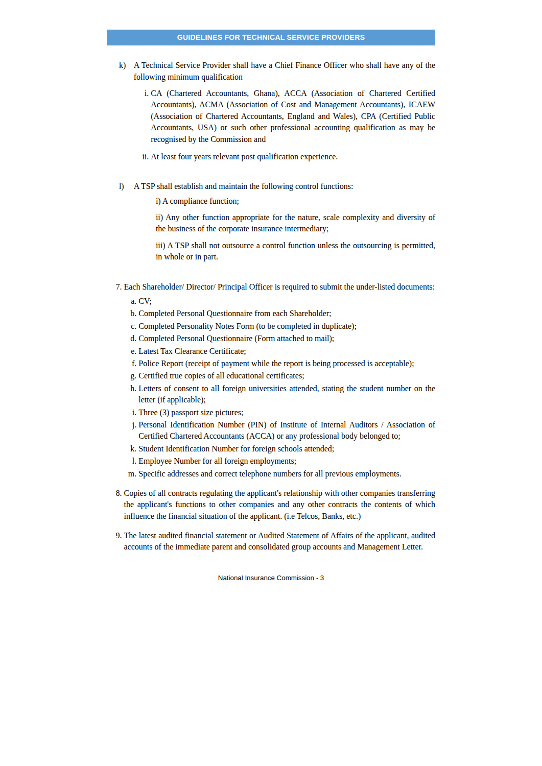GUIDELINES FOR TECHNICAL SERVICE PROVIDERS
k) A Technical Service Provider shall have a Chief Finance Officer who shall have any of the following minimum qualification
CA (Chartered Accountants, Ghana), ACCA (Association of Chartered Certified Accountants), ACMA (Association of Cost and Management Accountants), ICAEW (Association of Chartered Accountants, England and Wales), CPA (Certified Public Accountants, USA) or such other professional accounting qualification as may be recognised by the Commission and
At least four years relevant post qualification experience.
l) A TSP shall establish and maintain the following control functions:
i) A compliance function;
ii) Any other function appropriate for the nature, scale complexity and diversity of the business of the corporate insurance intermediary;
iii) A TSP shall not outsource a control function unless the outsourcing is permitted, in whole or in part.
Each Shareholder/ Director/ Principal Officer is required to submit the under-listed documents:
CV;
Completed Personal Questionnaire from each Shareholder;
Completed Personality Notes Form (to be completed in duplicate);
Completed Personal Questionnaire (Form attached to mail);
Latest Tax Clearance Certificate;
Police Report (receipt of payment while the report is being processed is acceptable);
Certified true copies of all educational certificates;
Letters of consent to all foreign universities attended, stating the student number on the letter (if applicable);
Three (3) passport size pictures;
Personal Identification Number (PIN) of Institute of Internal Auditors / Association of Certified Chartered Accountants (ACCA) or any professional body belonged to;
Student Identification Number for foreign schools attended;
Employee Number for all foreign employments;
Specific addresses and correct telephone numbers for all previous employments.
Copies of all contracts regulating the applicant's relationship with other companies transferring the applicant's functions to other companies and any other contracts the contents of which influence the financial situation of the applicant. (i.e Telcos, Banks, etc.)
The latest audited financial statement or Audited Statement of Affairs of the applicant, audited accounts of the immediate parent and consolidated group accounts and Management Letter.
National Insurance Commission - 3